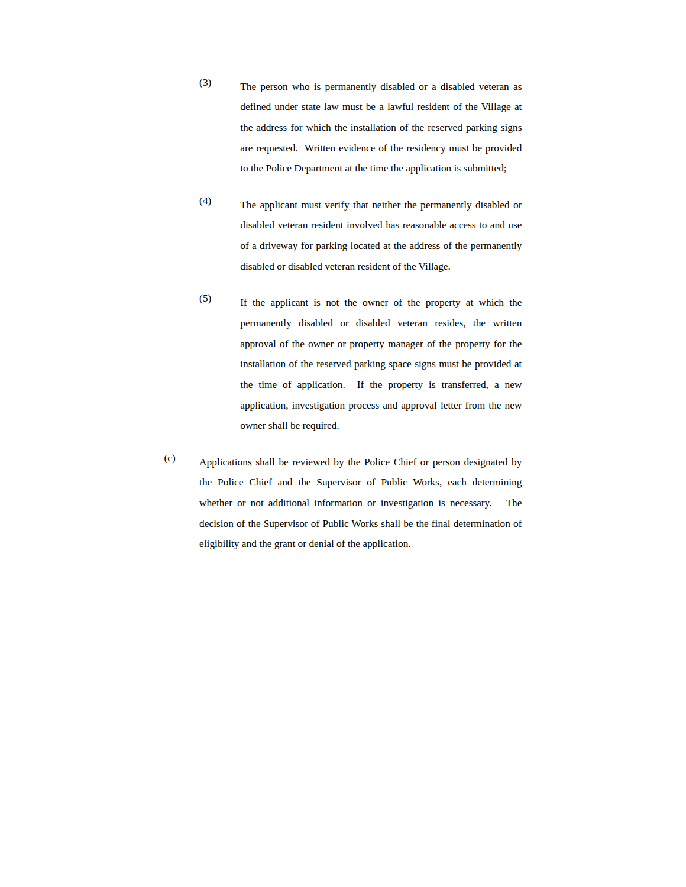(3) The person who is permanently disabled or a disabled veteran as defined under state law must be a lawful resident of the Village at the address for which the installation of the reserved parking signs are requested. Written evidence of the residency must be provided to the Police Department at the time the application is submitted;
(4) The applicant must verify that neither the permanently disabled or disabled veteran resident involved has reasonable access to and use of a driveway for parking located at the address of the permanently disabled or disabled veteran resident of the Village.
(5) If the applicant is not the owner of the property at which the permanently disabled or disabled veteran resides, the written approval of the owner or property manager of the property for the installation of the reserved parking space signs must be provided at the time of application. If the property is transferred, a new application, investigation process and approval letter from the new owner shall be required.
(c) Applications shall be reviewed by the Police Chief or person designated by the Police Chief and the Supervisor of Public Works, each determining whether or not additional information or investigation is necessary. The decision of the Supervisor of Public Works shall be the final determination of eligibility and the grant or denial of the application.